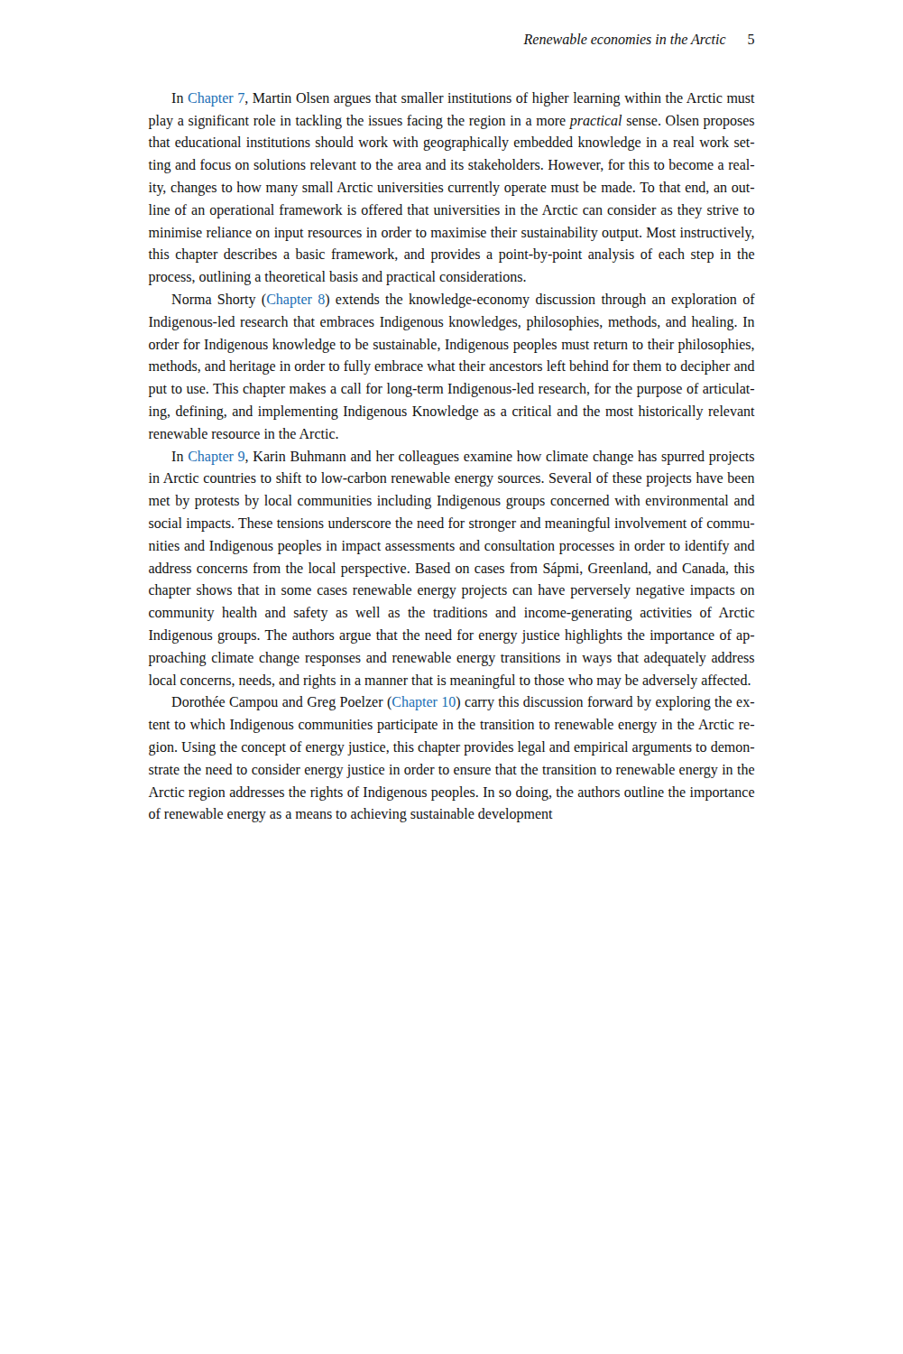Renewable economies in the Arctic 5
In Chapter 7, Martin Olsen argues that smaller institutions of higher learning within the Arctic must play a significant role in tackling the issues facing the region in a more practical sense. Olsen proposes that educational institutions should work with geographically embedded knowledge in a real work setting and focus on solutions relevant to the area and its stakeholders. However, for this to become a reality, changes to how many small Arctic universities currently operate must be made. To that end, an outline of an operational framework is offered that universities in the Arctic can consider as they strive to minimise reliance on input resources in order to maximise their sustainability output. Most instructively, this chapter describes a basic framework, and provides a point-by-point analysis of each step in the process, outlining a theoretical basis and practical considerations.
Norma Shorty (Chapter 8) extends the knowledge-economy discussion through an exploration of Indigenous-led research that embraces Indigenous knowledges, philosophies, methods, and healing. In order for Indigenous knowledge to be sustainable, Indigenous peoples must return to their philosophies, methods, and heritage in order to fully embrace what their ancestors left behind for them to decipher and put to use. This chapter makes a call for long-term Indigenous-led research, for the purpose of articulating, defining, and implementing Indigenous Knowledge as a critical and the most historically relevant renewable resource in the Arctic.
In Chapter 9, Karin Buhmann and her colleagues examine how climate change has spurred projects in Arctic countries to shift to low-carbon renewable energy sources. Several of these projects have been met by protests by local communities including Indigenous groups concerned with environmental and social impacts. These tensions underscore the need for stronger and meaningful involvement of communities and Indigenous peoples in impact assessments and consultation processes in order to identify and address concerns from the local perspective. Based on cases from Sápmi, Greenland, and Canada, this chapter shows that in some cases renewable energy projects can have perversely negative impacts on community health and safety as well as the traditions and income-generating activities of Arctic Indigenous groups. The authors argue that the need for energy justice highlights the importance of approaching climate change responses and renewable energy transitions in ways that adequately address local concerns, needs, and rights in a manner that is meaningful to those who may be adversely affected.
Dorothée Campou and Greg Poelzer (Chapter 10) carry this discussion forward by exploring the extent to which Indigenous communities participate in the transition to renewable energy in the Arctic region. Using the concept of energy justice, this chapter provides legal and empirical arguments to demonstrate the need to consider energy justice in order to ensure that the transition to renewable energy in the Arctic region addresses the rights of Indigenous peoples. In so doing, the authors outline the importance of renewable energy as a means to achieving sustainable development